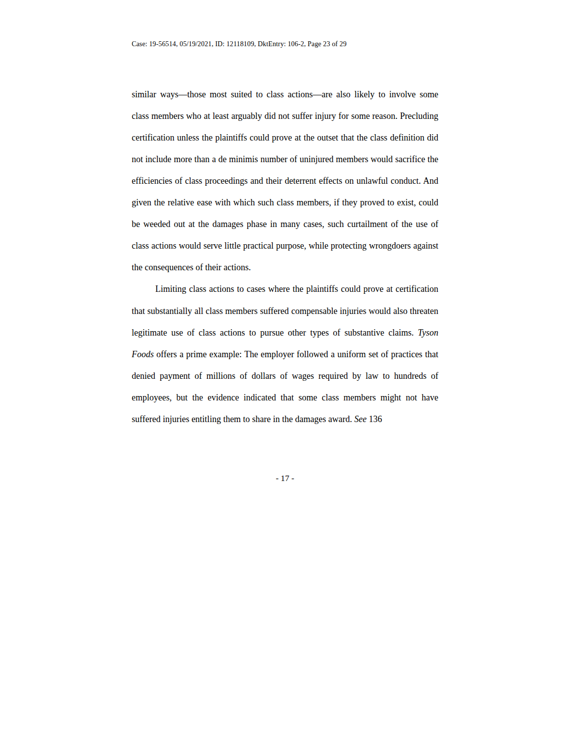Case: 19-56514, 05/19/2021, ID: 12118109, DktEntry: 106-2, Page 23 of 29
similar ways—those most suited to class actions—are also likely to involve some class members who at least arguably did not suffer injury for some reason. Precluding certification unless the plaintiffs could prove at the outset that the class definition did not include more than a de minimis number of uninjured members would sacrifice the efficiencies of class proceedings and their deterrent effects on unlawful conduct. And given the relative ease with which such class members, if they proved to exist, could be weeded out at the damages phase in many cases, such curtailment of the use of class actions would serve little practical purpose, while protecting wrongdoers against the consequences of their actions.
Limiting class actions to cases where the plaintiffs could prove at certification that substantially all class members suffered compensable injuries would also threaten legitimate use of class actions to pursue other types of substantive claims. Tyson Foods offers a prime example: The employer followed a uniform set of practices that denied payment of millions of dollars of wages required by law to hundreds of employees, but the evidence indicated that some class members might not have suffered injuries entitling them to share in the damages award. See 136
- 17 -